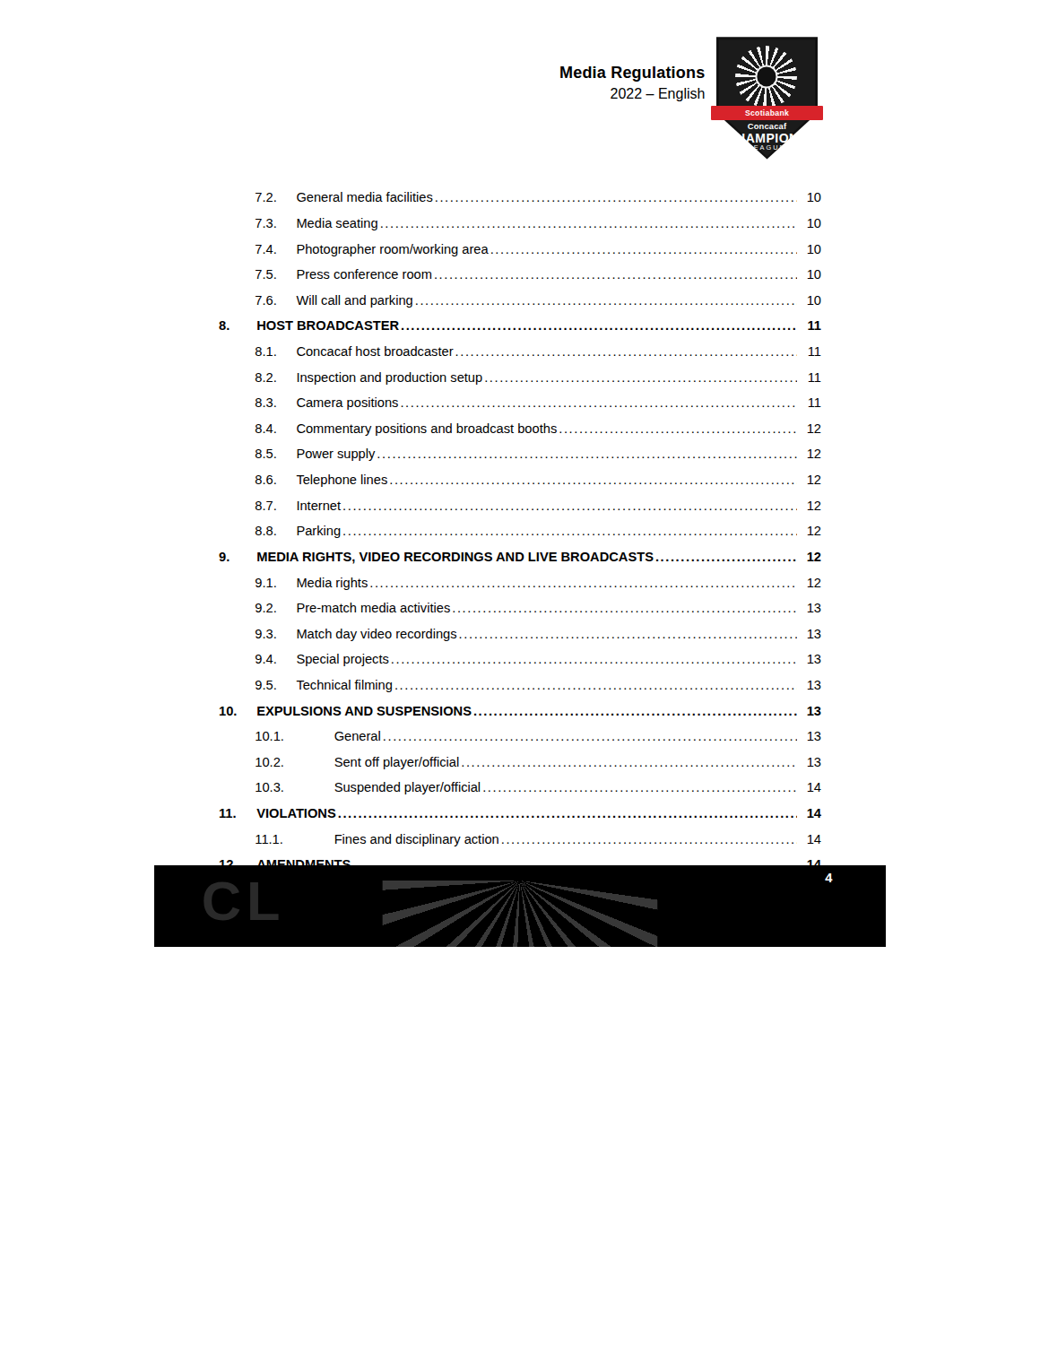Media Regulations
2022 – English
Scotiabank
Concacaf
CHAMPIONS
LEAGUE
7.2. General media facilities .................................................................................................................. 10
7.3. Media seating ............................................................................................................................. 10
7.4. Photographer room/working area ............................................................................................... 10
7.5. Press conference room .............................................................................................................. 10
7.6. Will call and parking .................................................................................................................. 10
8. HOST BROADCASTER ................................................................................................................. 11
8.1. Concacaf host broadcaster ..................................................................................................... 11
8.2. Inspection and production setup ................................................................................................. 11
8.3. Camera positions ..................................................................................................................... 11
8.4. Commentary positions and broadcast booths ............................................................................. 12
8.5. Power supply ............................................................................................................................. 12
8.6. Telephone lines ......................................................................................................................... 12
8.7. Internet ....................................................................................................................................... 12
8.8. Parking ....................................................................................................................................... 12
9. MEDIA RIGHTS, VIDEO RECORDINGS AND LIVE BROADCASTS ............................................................. 12
9.1. Media rights ............................................................................................................................... 12
9.2. Pre-match media activities ....................................................................................................... 13
9.3. Match day video recordings .................................................................................................... 13
9.4. Special projects ......................................................................................................................... 13
9.5. Technical filming ....................................................................................................................... 13
10. EXPULSIONS AND SUSPENSIONS ....................................................................................................... 13
10.1. General ............................................................................................................................. 13
10.2. Sent off player/official ......................................................................................................... 13
10.3. Suspended player/official ................................................................................................... 14
11. VIOLATIONS ............................................................................................................................. 14
11.1. Fines and disciplinary action ................................................................................................ 14
12. AMENDMENTS ......................................................................................................................... 14
12.1. Amendments and circulars .................................................................................................. 14
13. AUTHORITATIVE COPY .............................................................................................................. 14
13.1. Translations ....................................................................................................................... 14
CL
4